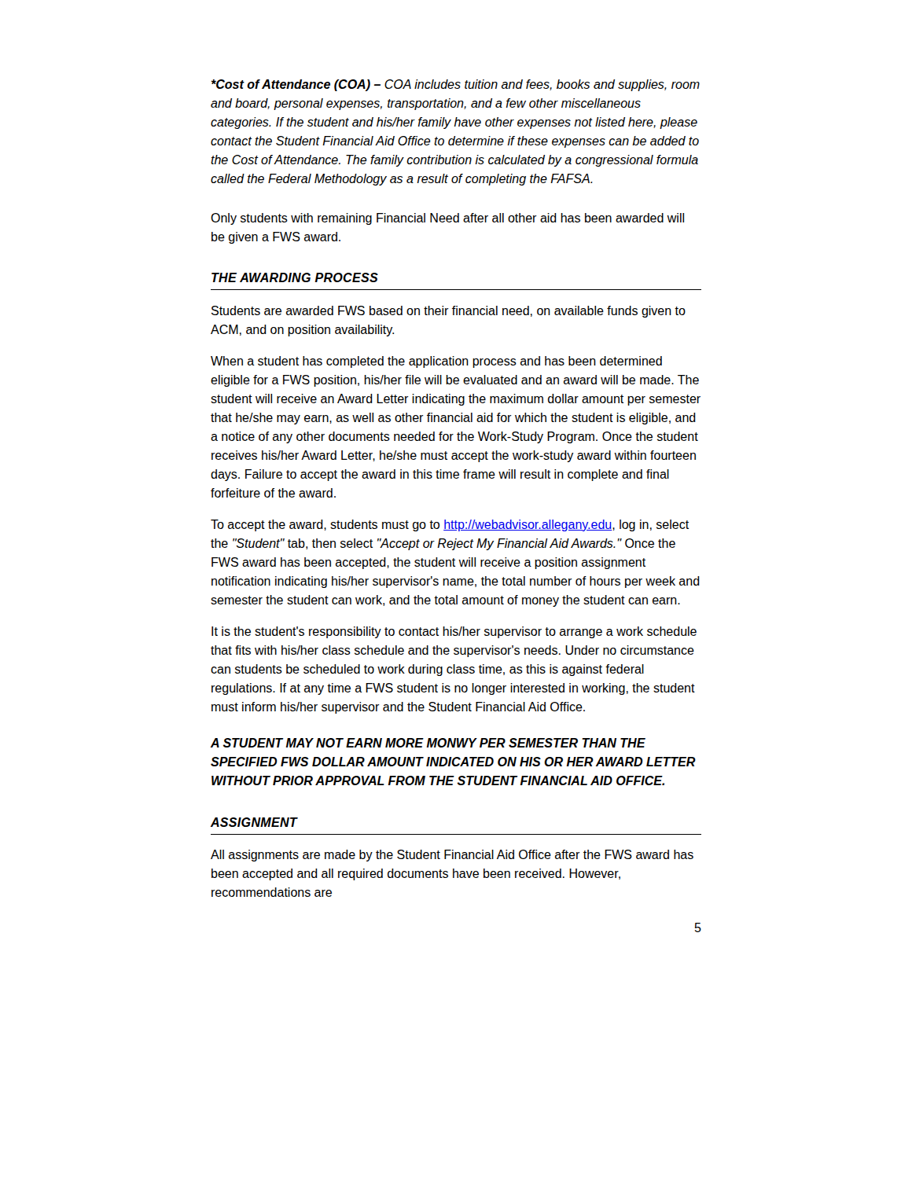*Cost of Attendance (COA) – COA includes tuition and fees, books and supplies, room and board, personal expenses, transportation, and a few other miscellaneous categories. If the student and his/her family have other expenses not listed here, please contact the Student Financial Aid Office to determine if these expenses can be added to the Cost of Attendance. The family contribution is calculated by a congressional formula called the Federal Methodology as a result of completing the FAFSA.
Only students with remaining Financial Need after all other aid has been awarded will be given a FWS award.
THE AWARDING PROCESS
Students are awarded FWS based on their financial need, on available funds given to ACM, and on position availability.
When a student has completed the application process and has been determined eligible for a FWS position, his/her file will be evaluated and an award will be made. The student will receive an Award Letter indicating the maximum dollar amount per semester that he/she may earn, as well as other financial aid for which the student is eligible, and a notice of any other documents needed for the Work-Study Program. Once the student receives his/her Award Letter, he/she must accept the work-study award within fourteen days. Failure to accept the award in this time frame will result in complete and final forfeiture of the award.
To accept the award, students must go to http://webadvisor.allegany.edu, log in, select the "Student" tab, then select "Accept or Reject My Financial Aid Awards." Once the FWS award has been accepted, the student will receive a position assignment notification indicating his/her supervisor's name, the total number of hours per week and semester the student can work, and the total amount of money the student can earn.
It is the student's responsibility to contact his/her supervisor to arrange a work schedule that fits with his/her class schedule and the supervisor's needs. Under no circumstance can students be scheduled to work during class time, as this is against federal regulations. If at any time a FWS student is no longer interested in working, the student must inform his/her supervisor and the Student Financial Aid Office.
A STUDENT MAY NOT EARN MORE MONWY PER SEMESTER THAN THE SPECIFIED FWS DOLLAR AMOUNT INDICATED ON HIS OR HER AWARD LETTER WITHOUT PRIOR APPROVAL FROM THE STUDENT FINANCIAL AID OFFICE.
ASSIGNMENT
All assignments are made by the Student Financial Aid Office after the FWS award has been accepted and all required documents have been received. However, recommendations are
5